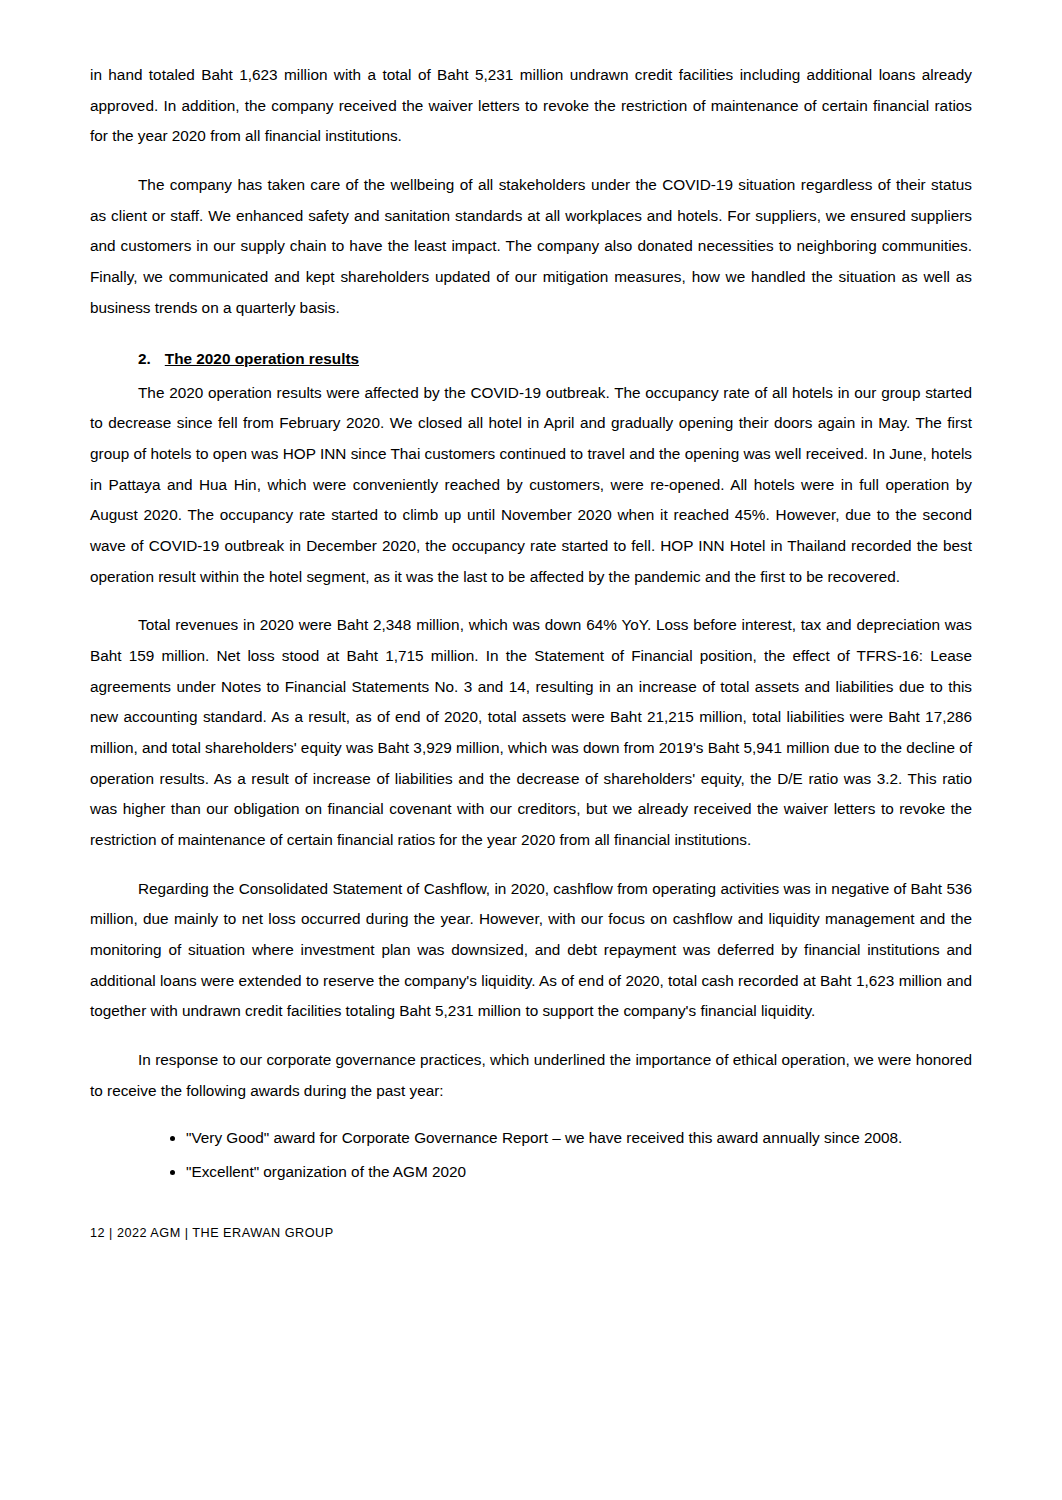in hand totaled Baht 1,623 million with a total of Baht 5,231 million undrawn credit facilities including additional loans already approved. In addition, the company received the waiver letters to revoke the restriction of maintenance of certain financial ratios for the year 2020 from all financial institutions.
The company has taken care of the wellbeing of all stakeholders under the COVID-19 situation regardless of their status as client or staff. We enhanced safety and sanitation standards at all workplaces and hotels. For suppliers, we ensured suppliers and customers in our supply chain to have the least impact. The company also donated necessities to neighboring communities. Finally, we communicated and kept shareholders updated of our mitigation measures, how we handled the situation as well as business trends on a quarterly basis.
2. The 2020 operation results
The 2020 operation results were affected by the COVID-19 outbreak. The occupancy rate of all hotels in our group started to decrease since fell from February 2020. We closed all hotel in April and gradually opening their doors again in May. The first group of hotels to open was HOP INN since Thai customers continued to travel and the opening was well received. In June, hotels in Pattaya and Hua Hin, which were conveniently reached by customers, were re-opened. All hotels were in full operation by August 2020. The occupancy rate started to climb up until November 2020 when it reached 45%. However, due to the second wave of COVID-19 outbreak in December 2020, the occupancy rate started to fell. HOP INN Hotel in Thailand recorded the best operation result within the hotel segment, as it was the last to be affected by the pandemic and the first to be recovered.
Total revenues in 2020 were Baht 2,348 million, which was down 64% YoY. Loss before interest, tax and depreciation was Baht 159 million. Net loss stood at Baht 1,715 million. In the Statement of Financial position, the effect of TFRS-16: Lease agreements under Notes to Financial Statements No. 3 and 14, resulting in an increase of total assets and liabilities due to this new accounting standard. As a result, as of end of 2020, total assets were Baht 21,215 million, total liabilities were Baht 17,286 million, and total shareholders' equity was Baht 3,929 million, which was down from 2019's Baht 5,941 million due to the decline of operation results. As a result of increase of liabilities and the decrease of shareholders' equity, the D/E ratio was 3.2. This ratio was higher than our obligation on financial covenant with our creditors, but we already received the waiver letters to revoke the restriction of maintenance of certain financial ratios for the year 2020 from all financial institutions.
Regarding the Consolidated Statement of Cashflow, in 2020, cashflow from operating activities was in negative of Baht 536 million, due mainly to net loss occurred during the year. However, with our focus on cashflow and liquidity management and the monitoring of situation where investment plan was downsized, and debt repayment was deferred by financial institutions and additional loans were extended to reserve the company's liquidity. As of end of 2020, total cash recorded at Baht 1,623 million and together with undrawn credit facilities totaling Baht 5,231 million to support the company's financial liquidity.
In response to our corporate governance practices, which underlined the importance of ethical operation, we were honored to receive the following awards during the past year:
"Very Good" award for Corporate Governance Report – we have received this award annually since 2008.
"Excellent" organization of the AGM 2020
12 | 2022 AGM | THE ERAWAN GROUP